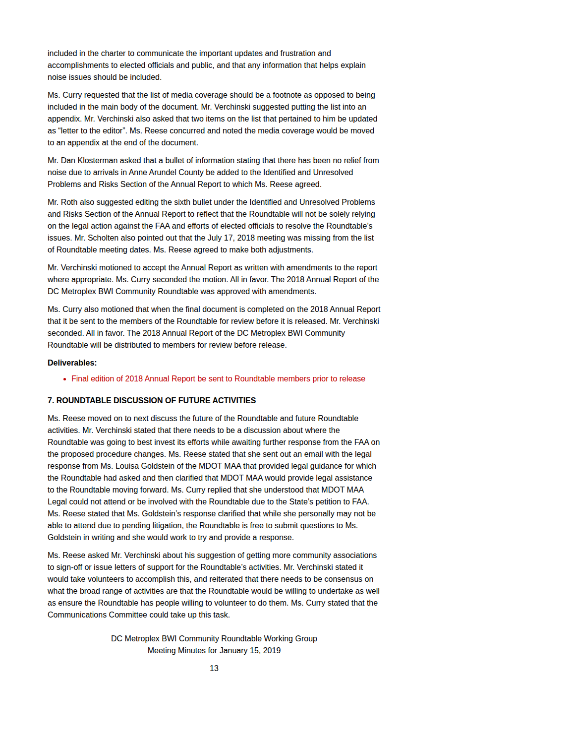included in the charter to communicate the important updates and frustration and accomplishments to elected officials and public, and that any information that helps explain noise issues should be included.
Ms. Curry requested that the list of media coverage should be a footnote as opposed to being included in the main body of the document. Mr. Verchinski suggested putting the list into an appendix. Mr. Verchinski also asked that two items on the list that pertained to him be updated as “letter to the editor”. Ms. Reese concurred and noted the media coverage would be moved to an appendix at the end of the document.
Mr. Dan Klosterman asked that a bullet of information stating that there has been no relief from noise due to arrivals in Anne Arundel County be added to the Identified and Unresolved Problems and Risks Section of the Annual Report to which Ms. Reese agreed.
Mr. Roth also suggested editing the sixth bullet under the Identified and Unresolved Problems and Risks Section of the Annual Report to reflect that the Roundtable will not be solely relying on the legal action against the FAA and efforts of elected officials to resolve the Roundtable’s issues. Mr. Scholten also pointed out that the July 17, 2018 meeting was missing from the list of Roundtable meeting dates. Ms. Reese agreed to make both adjustments.
Mr. Verchinski motioned to accept the Annual Report as written with amendments to the report where appropriate. Ms. Curry seconded the motion. All in favor. The 2018 Annual Report of the DC Metroplex BWI Community Roundtable was approved with amendments.
Ms. Curry also motioned that when the final document is completed on the 2018 Annual Report that it be sent to the members of the Roundtable for review before it is released. Mr. Verchinski seconded. All in favor. The 2018 Annual Report of the DC Metroplex BWI Community Roundtable will be distributed to members for review before release.
Deliverables:
Final edition of 2018 Annual Report be sent to Roundtable members prior to release
7. ROUNDTABLE DISCUSSION OF FUTURE ACTIVITIES
Ms. Reese moved on to next discuss the future of the Roundtable and future Roundtable activities. Mr. Verchinski stated that there needs to be a discussion about where the Roundtable was going to best invest its efforts while awaiting further response from the FAA on the proposed procedure changes. Ms. Reese stated that she sent out an email with the legal response from Ms. Louisa Goldstein of the MDOT MAA that provided legal guidance for which the Roundtable had asked and then clarified that MDOT MAA would provide legal assistance to the Roundtable moving forward. Ms. Curry replied that she understood that MDOT MAA Legal could not attend or be involved with the Roundtable due to the State’s petition to FAA. Ms. Reese stated that Ms. Goldstein’s response clarified that while she personally may not be able to attend due to pending litigation, the Roundtable is free to submit questions to Ms. Goldstein in writing and she would work to try and provide a response.
Ms. Reese asked Mr. Verchinski about his suggestion of getting more community associations to sign-off or issue letters of support for the Roundtable’s activities. Mr. Verchinski stated it would take volunteers to accomplish this, and reiterated that there needs to be consensus on what the broad range of activities are that the Roundtable would be willing to undertake as well as ensure the Roundtable has people willing to volunteer to do them. Ms. Curry stated that the Communications Committee could take up this task.
DC Metroplex BWI Community Roundtable Working Group
Meeting Minutes for January 15, 2019
13